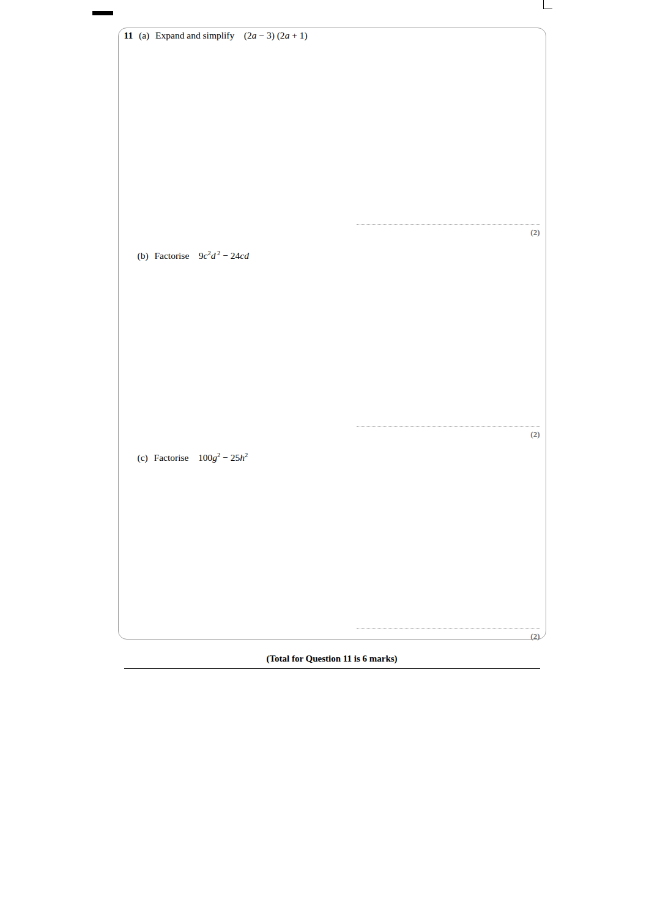11 (a) Expand and simplify (2a − 3) (2a + 1)
(2)
(b) Factorise 9c2d 2 − 24cd
(2)
(c) Factorise 100g2 − 25h2
(2)
(Total for Question 11 is 6 marks)